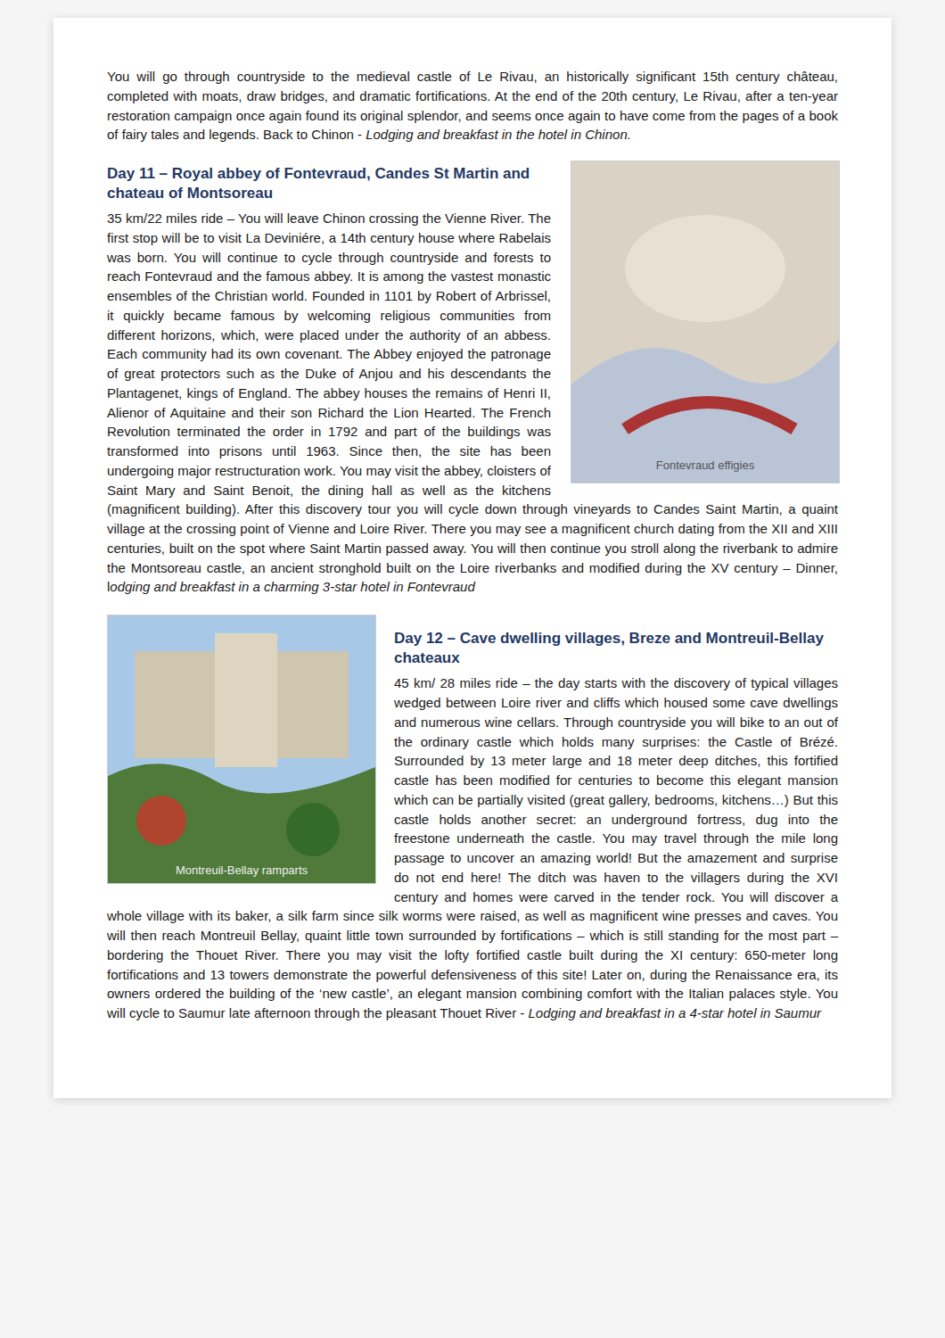You will go through countryside to the medieval castle of Le Rivau, an historically significant 15th century château, completed with moats, draw bridges, and dramatic fortifications. At the end of the 20th century, Le Rivau, after a ten-year restoration campaign once again found its original splendor, and seems once again to have come from the pages of a book of fairy tales and legends. Back to Chinon - Lodging and breakfast in the hotel in Chinon.
Day 11 – Royal abbey of Fontevraud, Candes St Martin and chateau of Montsoreau
35 km/22 miles ride – You will leave Chinon crossing the Vienne River. The first stop will be to visit La Deviniére, a 14th century house where Rabelais was born. You will continue to cycle through countryside and forests to reach Fontevraud and the famous abbey. It is among the vastest monastic ensembles of the Christian world. Founded in 1101 by Robert of Arbrissel, it quickly became famous by welcoming religious communities from different horizons, which, were placed under the authority of an abbess. Each community had its own covenant. The Abbey enjoyed the patronage of great protectors such as the Duke of Anjou and his descendants the Plantagenet, kings of England. The abbey houses the remains of Henri II, Alienor of Aquitaine and their son Richard the Lion Hearted. The French Revolution terminated the order in 1792 and part of the buildings was transformed into prisons until 1963. Since then, the site has been undergoing major restructuration work. You may visit the abbey, cloisters of Saint Mary and Saint Benoit, the dining hall as well as the kitchens (magnificent building). After this discovery tour you will cycle down through vineyards to Candes Saint Martin, a quaint village at the crossing point of Vienne and Loire River. There you may see a magnificent church dating from the XII and XIII centuries, built on the spot where Saint Martin passed away. You will then continue you stroll along the riverbank to admire the Montsoreau castle, an ancient stronghold built on the Loire riverbanks and modified during the XV century – Dinner, lodging and breakfast in a charming 3-star hotel in Fontevraud
Day 12 – Cave dwelling villages, Breze and Montreuil-Bellay chateaux
45 km/ 28 miles ride – the day starts with the discovery of typical villages wedged between Loire river and cliffs which housed some cave dwellings and numerous wine cellars. Through countryside you will bike to an out of the ordinary castle which holds many surprises: the Castle of Brézé. Surrounded by 13 meter large and 18 meter deep ditches, this fortified castle has been modified for centuries to become this elegant mansion which can be partially visited (great gallery, bedrooms, kitchens…) But this castle holds another secret: an underground fortress, dug into the freestone underneath the castle. You may travel through the mile long passage to uncover an amazing world! But the amazement and surprise do not end here! The ditch was haven to the villagers during the XVI century and homes were carved in the tender rock. You will discover a whole village with its baker, a silk farm since silk worms were raised, as well as magnificent wine presses and caves. You will then reach Montreuil Bellay, quaint little town surrounded by fortifications – which is still standing for the most part – bordering the Thouet River. There you may visit the lofty fortified castle built during the XI century: 650-meter long fortifications and 13 towers demonstrate the powerful defensiveness of this site! Later on, during the Renaissance era, its owners ordered the building of the ‘new castle’, an elegant mansion combining comfort with the Italian palaces style. You will cycle to Saumur late afternoon through the pleasant Thouet River - Lodging and breakfast in a 4-star hotel in Saumur